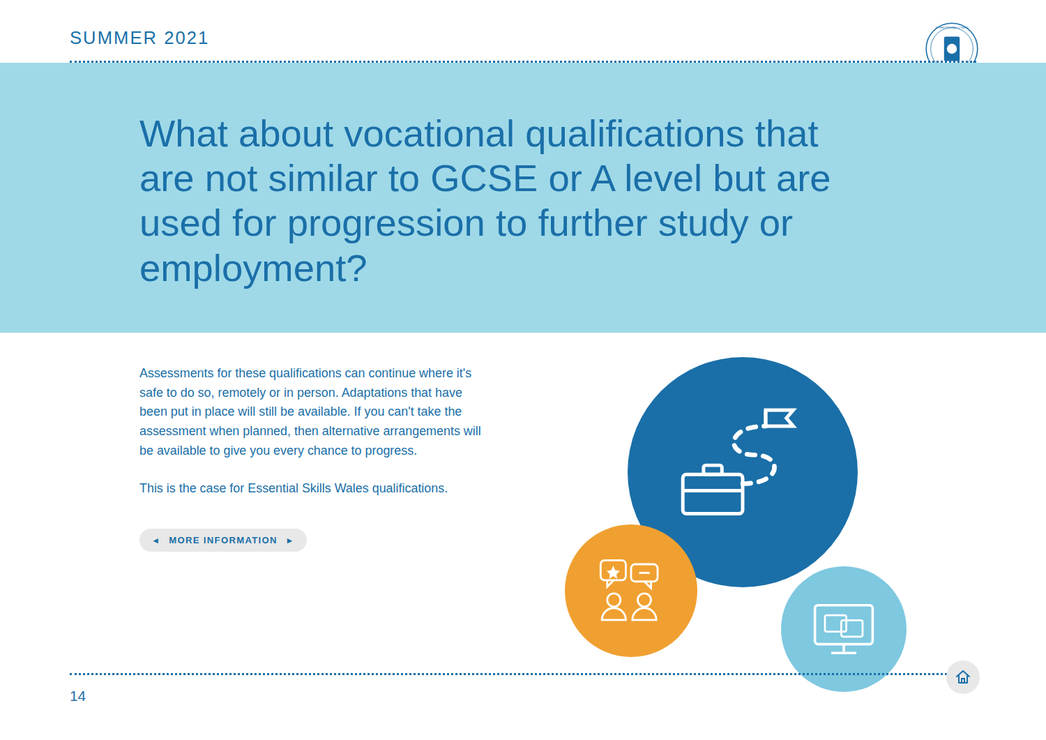Summer 2021
CYMWYSTERAU CYMRU QUALIFICATIONS WALES
What about vocational qualifications that are not similar to GCSE or A level but are used for progression to further study or employment?
Assessments for these qualifications can continue where it's safe to do so, remotely or in person. Adaptations that have been put in place will still be available. If you can't take the assessment when planned, then alternative arrangements will be available to give you every chance to progress.
This is the case for Essential Skills Wales qualifications.
◂ More information ▸
14